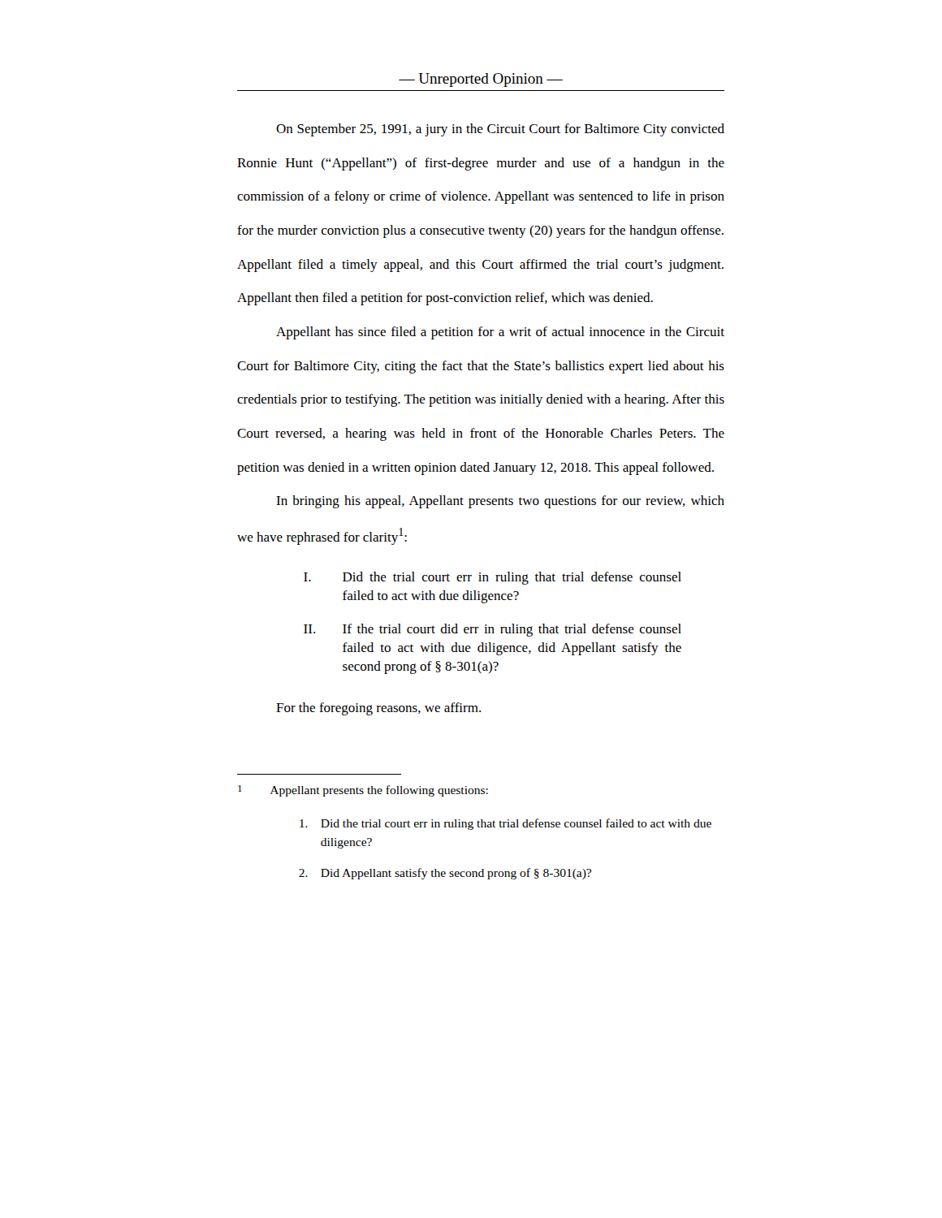— Unreported Opinion —
On September 25, 1991, a jury in the Circuit Court for Baltimore City convicted Ronnie Hunt (“Appellant”) of first-degree murder and use of a handgun in the commission of a felony or crime of violence. Appellant was sentenced to life in prison for the murder conviction plus a consecutive twenty (20) years for the handgun offense. Appellant filed a timely appeal, and this Court affirmed the trial court’s judgment. Appellant then filed a petition for post-conviction relief, which was denied.
Appellant has since filed a petition for a writ of actual innocence in the Circuit Court for Baltimore City, citing the fact that the State’s ballistics expert lied about his credentials prior to testifying. The petition was initially denied with a hearing. After this Court reversed, a hearing was held in front of the Honorable Charles Peters. The petition was denied in a written opinion dated January 12, 2018. This appeal followed.
In bringing his appeal, Appellant presents two questions for our review, which we have rephrased for clarity1:
I.
Did the trial court err in ruling that trial defense counsel failed to act with due diligence?
II.
If the trial court did err in ruling that trial defense counsel failed to act with due diligence, did Appellant satisfy the second prong of § 8-301(a)?
For the foregoing reasons, we affirm.
1
Appellant presents the following questions:
Did the trial court err in ruling that trial defense counsel failed to act with due diligence?
Did Appellant satisfy the second prong of § 8-301(a)?